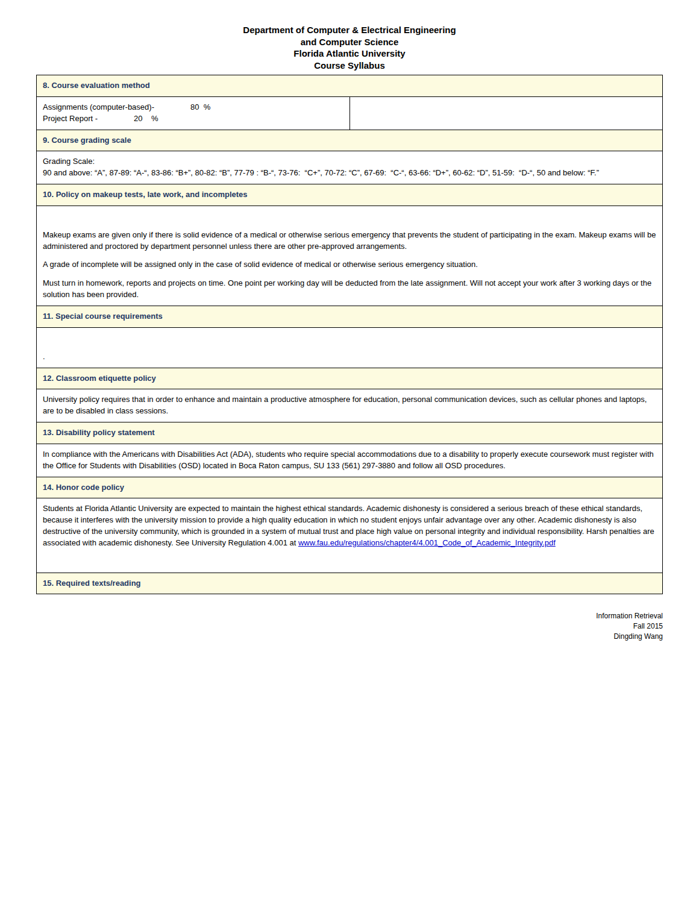Department of Computer & Electrical Engineering
and Computer Science
Florida Atlantic University
Course Syllabus
| 8. Course evaluation method |
| Assignments (computer-based)- 80 % Project Report - 20 % | |
| 9. Course grading scale |
| Grading Scale: 90 and above: “A”, 87-89: “A-“, 83-86: “B+”, 80-82: “B”, 77-79 : “B-“, 73-76: “C+”, 70-72: “C”, 67-69: “C-“, 63-66: “D+”, 60-62: “D”, 51-59: “D-“, 50 and below: “F.” |
| 10. Policy on makeup tests, late work, and incompletes |
| Makeup exams are given only if there is solid evidence of a medical or otherwise serious emergency that prevents the student of participating in the exam. Makeup exams will be administered and proctored by department personnel unless there are other pre-approved arrangements. A grade of incomplete will be assigned only in the case of solid evidence of medical or otherwise serious emergency situation. Must turn in homework, reports and projects on time. One point per working day will be deducted from the late assignment. Will not accept your work after 3 working days or the solution has been provided. |
| 11. Special course requirements |
| . |
| 12. Classroom etiquette policy |
| University policy requires that in order to enhance and maintain a productive atmosphere for education, personal communication devices, such as cellular phones and laptops, are to be disabled in class sessions. |
| 13. Disability policy statement |
| In compliance with the Americans with Disabilities Act (ADA), students who require special accommodations due to a disability to properly execute coursework must register with the Office for Students with Disabilities (OSD) located in Boca Raton campus, SU 133 (561) 297-3880 and follow all OSD procedures. |
| 14. Honor code policy |
| Students at Florida Atlantic University are expected to maintain the highest ethical standards. Academic dishonesty is considered a serious breach of these ethical standards, because it interferes with the university mission to provide a high quality education in which no student enjoys unfair advantage over any other. Academic dishonesty is also destructive of the university community, which is grounded in a system of mutual trust and place high value on personal integrity and individual responsibility. Harsh penalties are associated with academic dishonesty. See University Regulation 4.001 at www.fau.edu/regulations/chapter4/4.001_Code_of_Academic_Integrity.pdf |
| 15. Required texts/reading |
Information Retrieval
Fall 2015
Dingding Wang